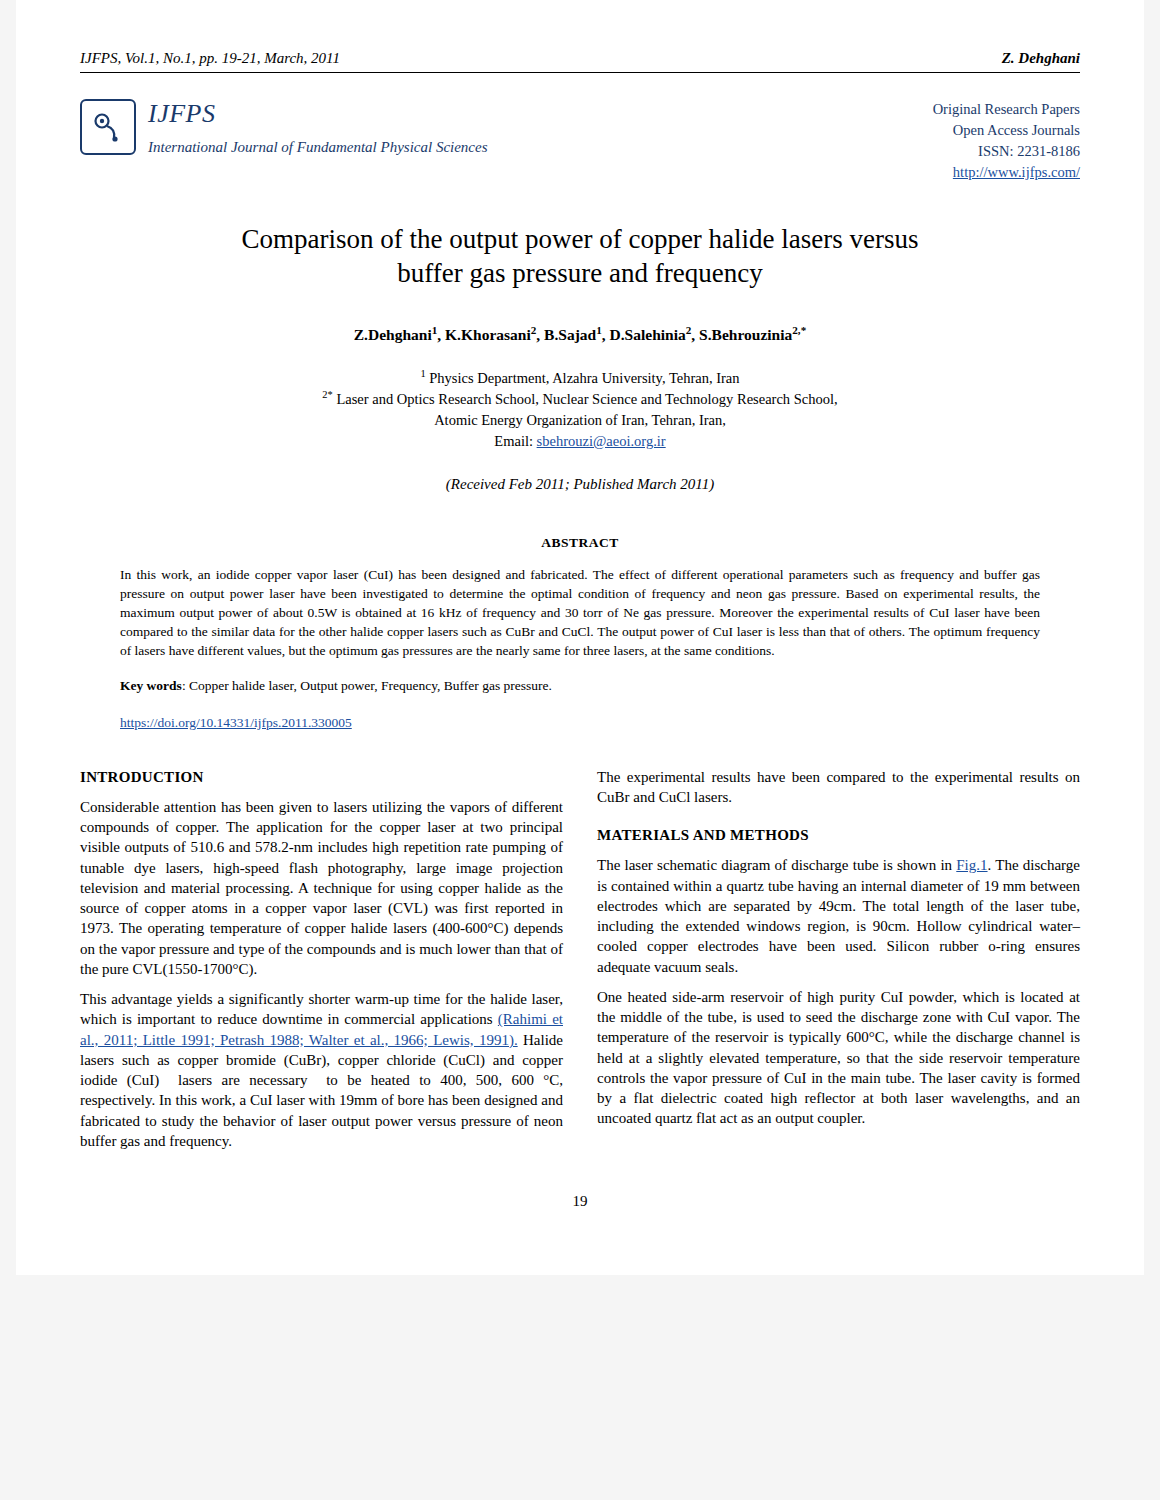IJFPS, Vol.1, No.1, pp. 19-21, March, 2011
Z. Dehghani
IJFPS
International Journal of Fundamental Physical Sciences
Original Research Papers
Open Access Journals
ISSN: 2231-8186
http://www.ijfps.com/
Comparison of the output power of copper halide lasers versus
buffer gas pressure and frequency
Z.Dehghani1, K.Khorasani2, B.Sajad1, D.Salehinia2, S.Behrouzinia2,*
1 Physics Department, Alzahra University, Tehran, Iran
2* Laser and Optics Research School, Nuclear Science and Technology Research School,
Atomic Energy Organization of Iran, Tehran, Iran,
Email: sbehrouzi@aeoi.org.ir
(Received Feb 2011; Published March 2011)
ABSTRACT
In this work, an iodide copper vapor laser (CuI) has been designed and fabricated. The effect of different operational parameters such as frequency and buffer gas pressure on output power laser have been investigated to determine the optimal condition of frequency and neon gas pressure. Based on experimental results, the maximum output power of about 0.5W is obtained at 16 kHz of frequency and 30 torr of Ne gas pressure. Moreover the experimental results of CuI laser have been compared to the similar data for the other halide copper lasers such as CuBr and CuCl. The output power of CuI laser is less than that of others. The optimum frequency of lasers have different values, but the optimum gas pressures are the nearly same for three lasers, at the same conditions.
Key words: Copper halide laser, Output power, Frequency, Buffer gas pressure.
https://doi.org/10.14331/ijfps.2011.330005
INTRODUCTION
Considerable attention has been given to lasers utilizing the vapors of different compounds of copper. The application for the copper laser at two principal visible outputs of 510.6 and 578.2-nm includes high repetition rate pumping of tunable dye lasers, high-speed flash photography, large image projection television and material processing. A technique for using copper halide as the source of copper atoms in a copper vapor laser (CVL) was first reported in 1973. The operating temperature of copper halide lasers (400-600°C) depends on the vapor pressure and type of the compounds and is much lower than that of the pure CVL(1550-1700°C).
This advantage yields a significantly shorter warm-up time for the halide laser, which is important to reduce downtime in commercial applications (Rahimi et al., 2011; Little 1991; Petrash 1988; Walter et al., 1966; Lewis, 1991). Halide lasers such as copper bromide (CuBr), copper chloride (CuCl) and copper iodide (CuI) lasers are necessary to be heated to 400, 500, 600 °C, respectively. In this work, a CuI laser with 19mm of bore has been designed and fabricated to study the behavior of laser output power versus pressure of neon buffer gas and frequency.
The experimental results have been compared to the experimental results on CuBr and CuCl lasers.
MATERIALS AND METHODS
The laser schematic diagram of discharge tube is shown in Fig.1. The discharge is contained within a quartz tube having an internal diameter of 19 mm between electrodes which are separated by 49cm. The total length of the laser tube, including the extended windows region, is 90cm. Hollow cylindrical water–cooled copper electrodes have been used. Silicon rubber o-ring ensures adequate vacuum seals.
One heated side-arm reservoir of high purity CuI powder, which is located at the middle of the tube, is used to seed the discharge zone with CuI vapor. The temperature of the reservoir is typically 600°C, while the discharge channel is held at a slightly elevated temperature, so that the side reservoir temperature controls the vapor pressure of CuI in the main tube. The laser cavity is formed by a flat dielectric coated high reflector at both laser wavelengths, and an uncoated quartz flat act as an output coupler.
19